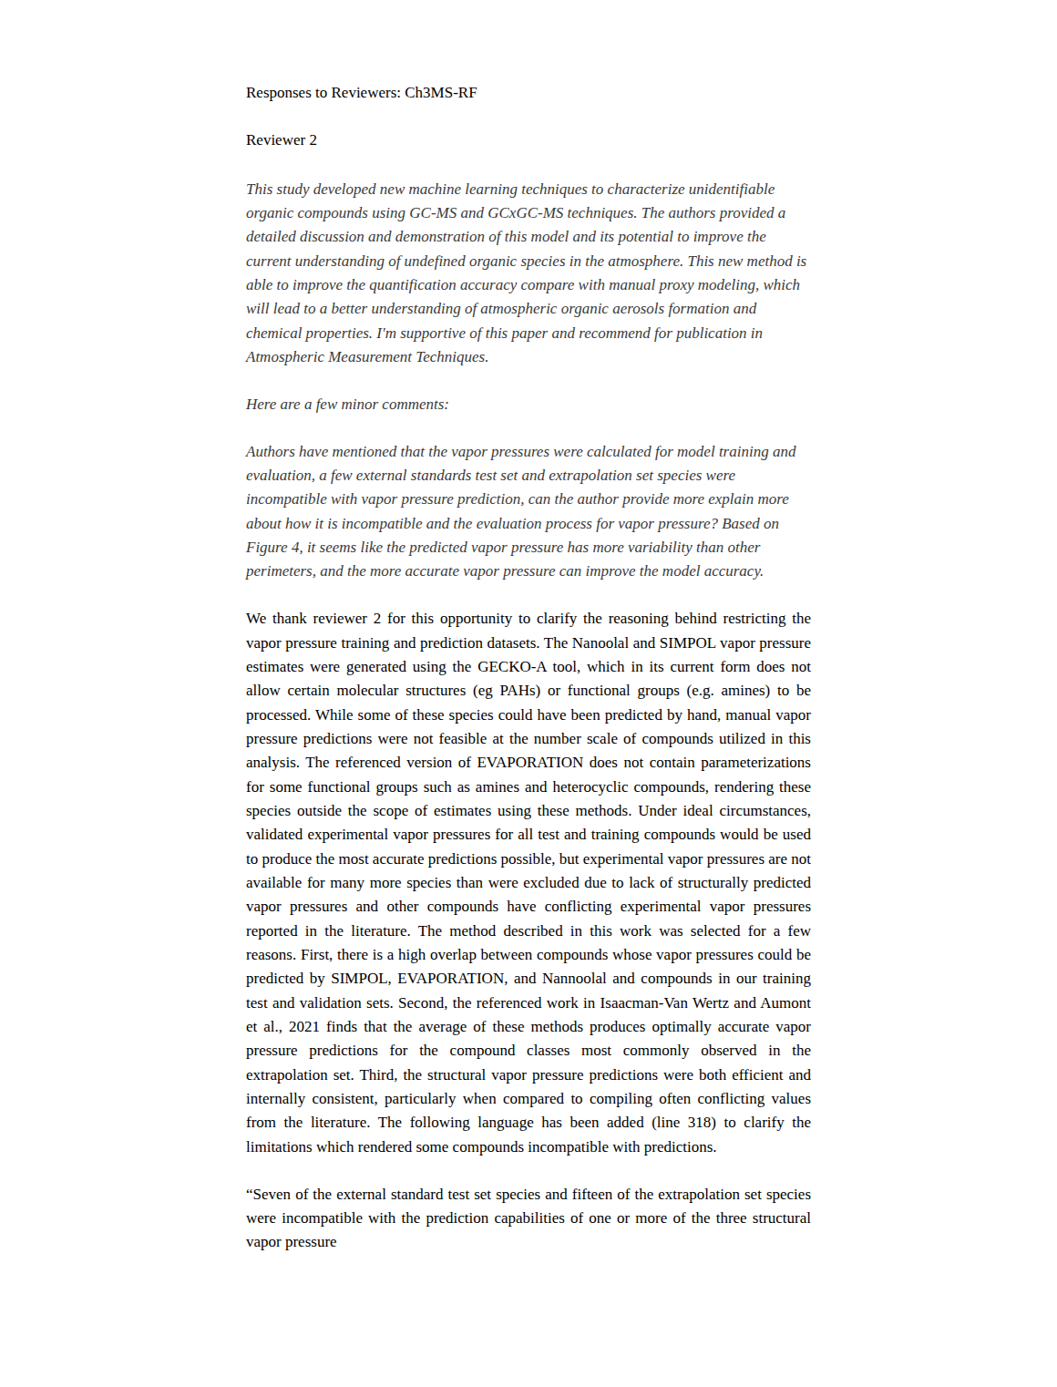Responses to Reviewers: Ch3MS-RF
Reviewer 2
This study developed new machine learning techniques to characterize unidentifiable organic compounds using GC-MS and GCxGC-MS techniques. The authors provided a detailed discussion and demonstration of this model and its potential to improve the current understanding of undefined organic species in the atmosphere. This new method is able to improve the quantification accuracy compare with manual proxy modeling, which will lead to a better understanding of atmospheric organic aerosols formation and chemical properties. I'm supportive of this paper and recommend for publication in Atmospheric Measurement Techniques.
Here are a few minor comments:
Authors have mentioned that the vapor pressures were calculated for model training and evaluation, a few external standards test set and extrapolation set species were incompatible with vapor pressure prediction, can the author provide more explain more about how it is incompatible and the evaluation process for vapor pressure? Based on Figure 4, it seems like the predicted vapor pressure has more variability than other perimeters, and the more accurate vapor pressure can improve the model accuracy.
We thank reviewer 2 for this opportunity to clarify the reasoning behind restricting the vapor pressure training and prediction datasets. The Nanoolal and SIMPOL vapor pressure estimates were generated using the GECKO-A tool, which in its current form does not allow certain molecular structures (eg PAHs) or functional groups (e.g. amines) to be processed. While some of these species could have been predicted by hand, manual vapor pressure predictions were not feasible at the number scale of compounds utilized in this analysis. The referenced version of EVAPORATION does not contain parameterizations for some functional groups such as amines and heterocyclic compounds, rendering these species outside the scope of estimates using these methods. Under ideal circumstances, validated experimental vapor pressures for all test and training compounds would be used to produce the most accurate predictions possible, but experimental vapor pressures are not available for many more species than were excluded due to lack of structurally predicted vapor pressures and other compounds have conflicting experimental vapor pressures reported in the literature. The method described in this work was selected for a few reasons. First, there is a high overlap between compounds whose vapor pressures could be predicted by SIMPOL, EVAPORATION, and Nannoolal and compounds in our training test and validation sets. Second, the referenced work in Isaacman-Van Wertz and Aumont et al., 2021 finds that the average of these methods produces optimally accurate vapor pressure predictions for the compound classes most commonly observed in the extrapolation set. Third, the structural vapor pressure predictions were both efficient and internally consistent, particularly when compared to compiling often conflicting values from the literature. The following language has been added (line 318) to clarify the limitations which rendered some compounds incompatible with predictions.
“Seven of the external standard test set species and fifteen of the extrapolation set species were incompatible with the prediction capabilities of one or more of the three structural vapor pressure